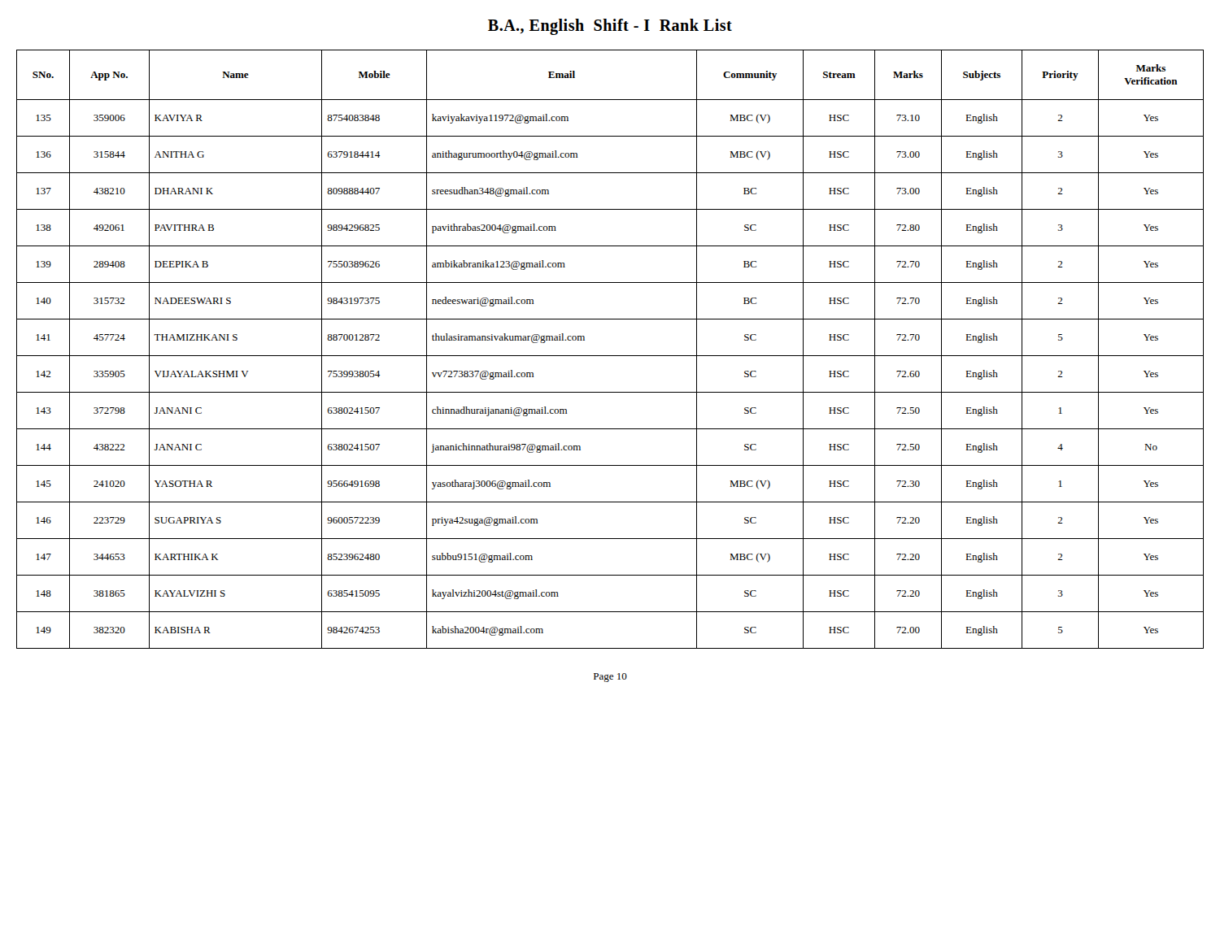B.A., English Shift - I Rank List
| SNo. | App No. | Name | Mobile | Email | Community | Stream | Marks | Subjects | Priority | Marks Verification |
| --- | --- | --- | --- | --- | --- | --- | --- | --- | --- | --- |
| 135 | 359006 | KAVIYA R | 8754083848 | kaviyakaviya11972@gmail.com | MBC (V) | HSC | 73.10 | English | 2 | Yes |
| 136 | 315844 | ANITHA G | 6379184414 | anithagurumoorthy04@gmail.com | MBC (V) | HSC | 73.00 | English | 3 | Yes |
| 137 | 438210 | DHARANI K | 8098884407 | sreesudhan348@gmail.com | BC | HSC | 73.00 | English | 2 | Yes |
| 138 | 492061 | PAVITHRA B | 9894296825 | pavithrabas2004@gmail.com | SC | HSC | 72.80 | English | 3 | Yes |
| 139 | 289408 | DEEPIKA B | 7550389626 | ambikabranika123@gmail.com | BC | HSC | 72.70 | English | 2 | Yes |
| 140 | 315732 | NADEESWARI S | 9843197375 | nedeeswari@gmail.com | BC | HSC | 72.70 | English | 2 | Yes |
| 141 | 457724 | THAMIZHKANI S | 8870012872 | thulasiramansivakumar@gmail.com | SC | HSC | 72.70 | English | 5 | Yes |
| 142 | 335905 | VIJAYALAKSHMI V | 7539938054 | vv7273837@gmail.com | SC | HSC | 72.60 | English | 2 | Yes |
| 143 | 372798 | JANANI C | 6380241507 | chinnadhuraijanani@gmail.com | SC | HSC | 72.50 | English | 1 | Yes |
| 144 | 438222 | JANANI C | 6380241507 | jananichinnathurai987@gmail.com | SC | HSC | 72.50 | English | 4 | No |
| 145 | 241020 | YASOTHA R | 9566491698 | yasotharaj3006@gmail.com | MBC (V) | HSC | 72.30 | English | 1 | Yes |
| 146 | 223729 | SUGAPRIYA S | 9600572239 | priya42suga@gmail.com | SC | HSC | 72.20 | English | 2 | Yes |
| 147 | 344653 | KARTHIKA K | 8523962480 | subbu9151@gmail.com | MBC (V) | HSC | 72.20 | English | 2 | Yes |
| 148 | 381865 | KAYALVIZHI S | 6385415095 | kayalvizhi2004st@gmail.com | SC | HSC | 72.20 | English | 3 | Yes |
| 149 | 382320 | KABISHA R | 9842674253 | kabisha2004r@gmail.com | SC | HSC | 72.00 | English | 5 | Yes |
Page 10